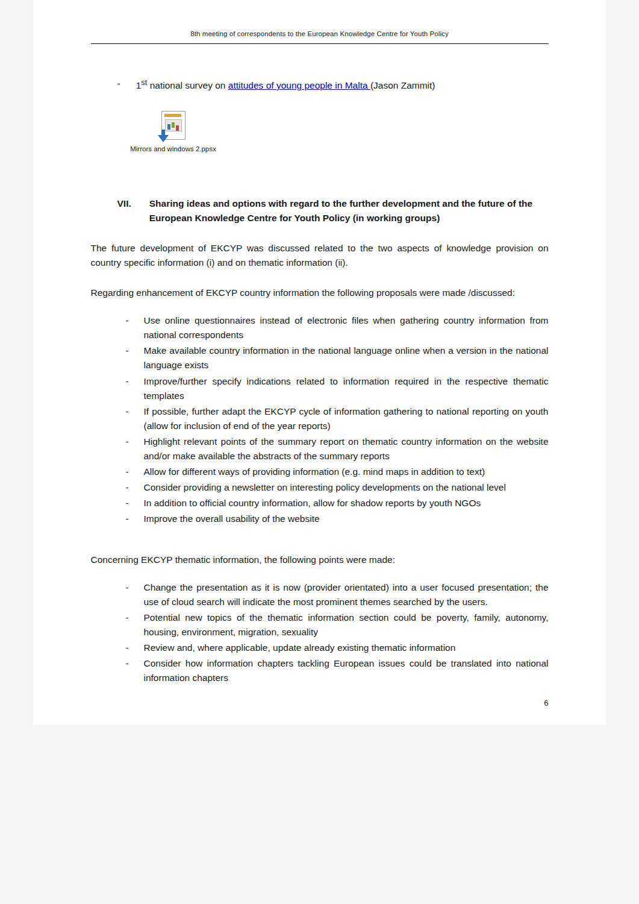8th meeting of correspondents to the European Knowledge Centre for Youth Policy
- 1st national survey on attitudes of young people in Malta (Jason Zammit)
Mirrors and windows 2.ppsx
VII. Sharing ideas and options with regard to the further development and the future of the European Knowledge Centre for Youth Policy (in working groups)
The future development of EKCYP was discussed related to the two aspects of knowledge provision on country specific information (i) and on thematic information (ii).
Regarding enhancement of EKCYP country information the following proposals were made /discussed:
Use online questionnaires instead of electronic files when gathering country information from national correspondents
Make available country information in the national language online when a version in the national language exists
Improve/further specify indications related to information required in the respective thematic templates
If possible, further adapt the EKCYP cycle of information gathering to national reporting on youth (allow for inclusion of end of the year reports)
Highlight relevant points of the summary report on thematic country information on the website and/or make available the abstracts of the summary reports
Allow for different ways of providing information (e.g. mind maps in addition to text)
Consider providing a newsletter on interesting policy developments on the national level
In addition to official country information, allow for shadow reports by youth NGOs
Improve the overall usability of the website
Concerning EKCYP thematic information, the following points were made:
Change the presentation as it is now (provider orientated) into a user focused presentation; the use of cloud search will indicate the most prominent themes searched by the users.
Potential new topics of the thematic information section could be poverty, family, autonomy, housing, environment, migration, sexuality
Review and, where applicable, update already existing thematic information
Consider how information chapters tackling European issues could be translated into national information chapters
6